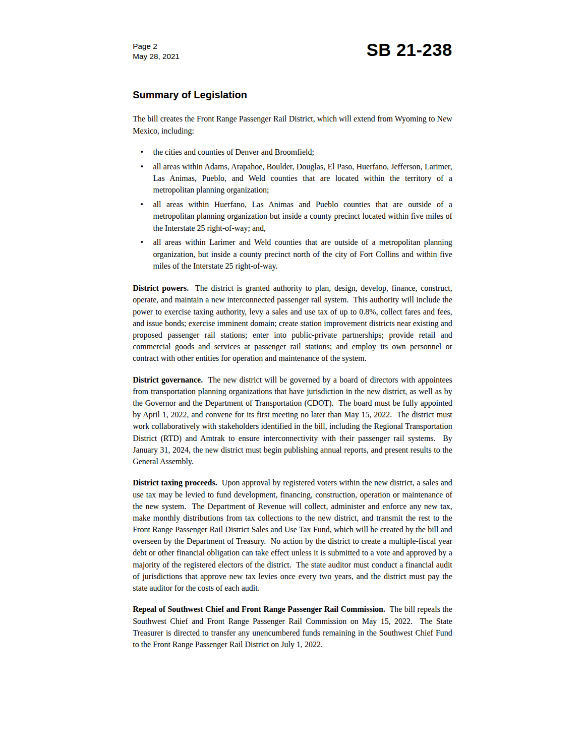Page 2 May 28, 2021
SB 21-238
Summary of Legislation
The bill creates the Front Range Passenger Rail District, which will extend from Wyoming to New Mexico, including:
the cities and counties of Denver and Broomfield;
all areas within Adams, Arapahoe, Boulder, Douglas, El Paso, Huerfano, Jefferson, Larimer, Las Animas, Pueblo, and Weld counties that are located within the territory of a metropolitan planning organization;
all areas within Huerfano, Las Animas and Pueblo counties that are outside of a metropolitan planning organization but inside a county precinct located within five miles of the Interstate 25 right-of-way; and,
all areas within Larimer and Weld counties that are outside of a metropolitan planning organization, but inside a county precinct north of the city of Fort Collins and within five miles of the Interstate 25 right-of-way.
District powers. The district is granted authority to plan, design, develop, finance, construct, operate, and maintain a new interconnected passenger rail system. This authority will include the power to exercise taxing authority, levy a sales and use tax of up to 0.8%, collect fares and fees, and issue bonds; exercise imminent domain; create station improvement districts near existing and proposed passenger rail stations; enter into public-private partnerships; provide retail and commercial goods and services at passenger rail stations; and employ its own personnel or contract with other entities for operation and maintenance of the system.
District governance. The new district will be governed by a board of directors with appointees from transportation planning organizations that have jurisdiction in the new district, as well as by the Governor and the Department of Transportation (CDOT). The board must be fully appointed by April 1, 2022, and convene for its first meeting no later than May 15, 2022. The district must work collaboratively with stakeholders identified in the bill, including the Regional Transportation District (RTD) and Amtrak to ensure interconnectivity with their passenger rail systems. By January 31, 2024, the new district must begin publishing annual reports, and present results to the General Assembly.
District taxing proceeds. Upon approval by registered voters within the new district, a sales and use tax may be levied to fund development, financing, construction, operation or maintenance of the new system. The Department of Revenue will collect, administer and enforce any new tax, make monthly distributions from tax collections to the new district, and transmit the rest to the Front Range Passenger Rail District Sales and Use Tax Fund, which will be created by the bill and overseen by the Department of Treasury. No action by the district to create a multiple-fiscal year debt or other financial obligation can take effect unless it is submitted to a vote and approved by a majority of the registered electors of the district. The state auditor must conduct a financial audit of jurisdictions that approve new tax levies once every two years, and the district must pay the state auditor for the costs of each audit.
Repeal of Southwest Chief and Front Range Passenger Rail Commission. The bill repeals the Southwest Chief and Front Range Passenger Rail Commission on May 15, 2022. The State Treasurer is directed to transfer any unencumbered funds remaining in the Southwest Chief Fund to the Front Range Passenger Rail District on July 1, 2022.